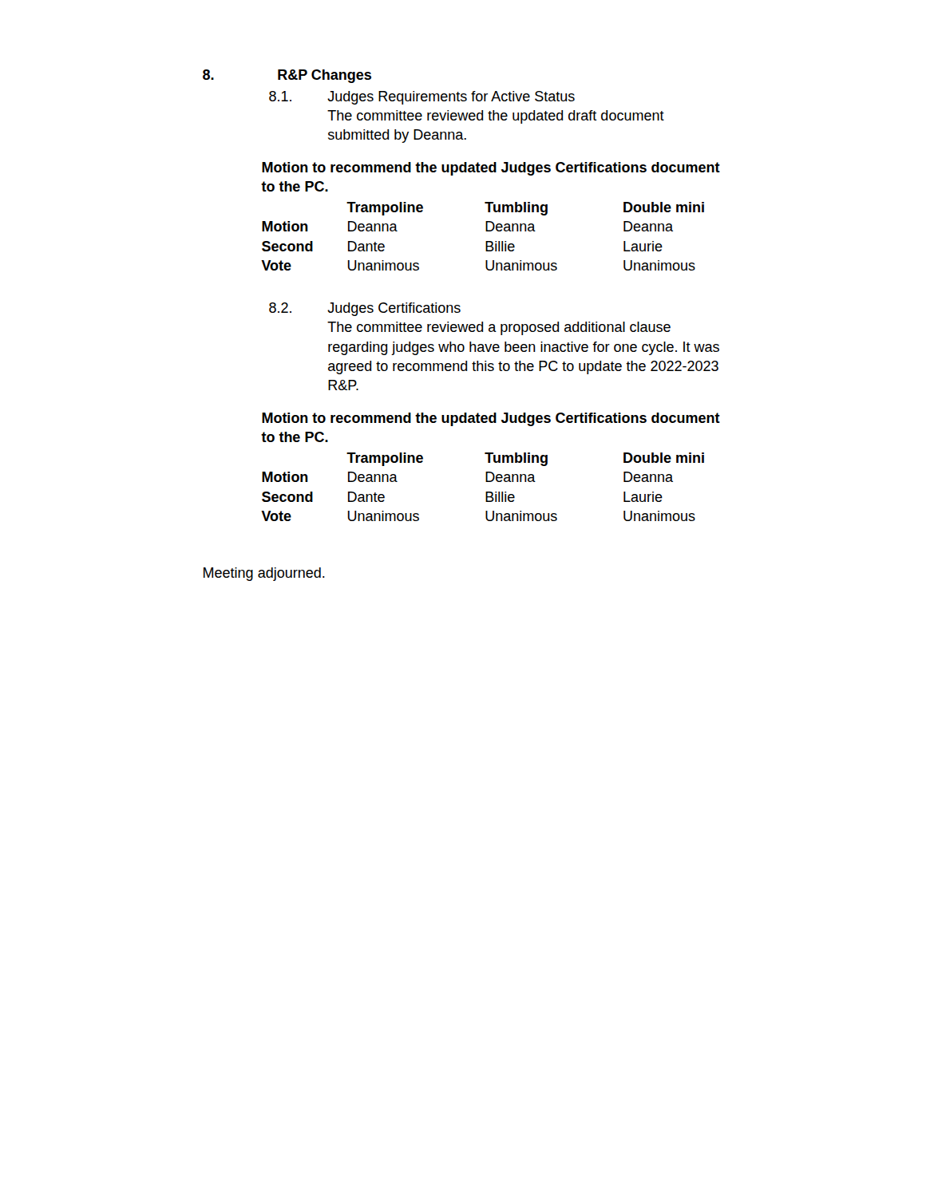8. R&P Changes
8.1. Judges Requirements for Active Status
The committee reviewed the updated draft document submitted by Deanna.
Motion to recommend the updated Judges Certifications document to the PC.
| | Trampoline | Tumbling | Double mini |
| Motion | Deanna | Deanna | Deanna |
| Second | Dante | Billie | Laurie |
| Vote | Unanimous | Unanimous | Unanimous |
8.2. Judges Certifications
The committee reviewed a proposed additional clause regarding judges who have been inactive for one cycle. It was agreed to recommend this to the PC to update the 2022-2023 R&P.
Motion to recommend the updated Judges Certifications document to the PC.
| | Trampoline | Tumbling | Double mini |
| Motion | Deanna | Deanna | Deanna |
| Second | Dante | Billie | Laurie |
| Vote | Unanimous | Unanimous | Unanimous |
Meeting adjourned.